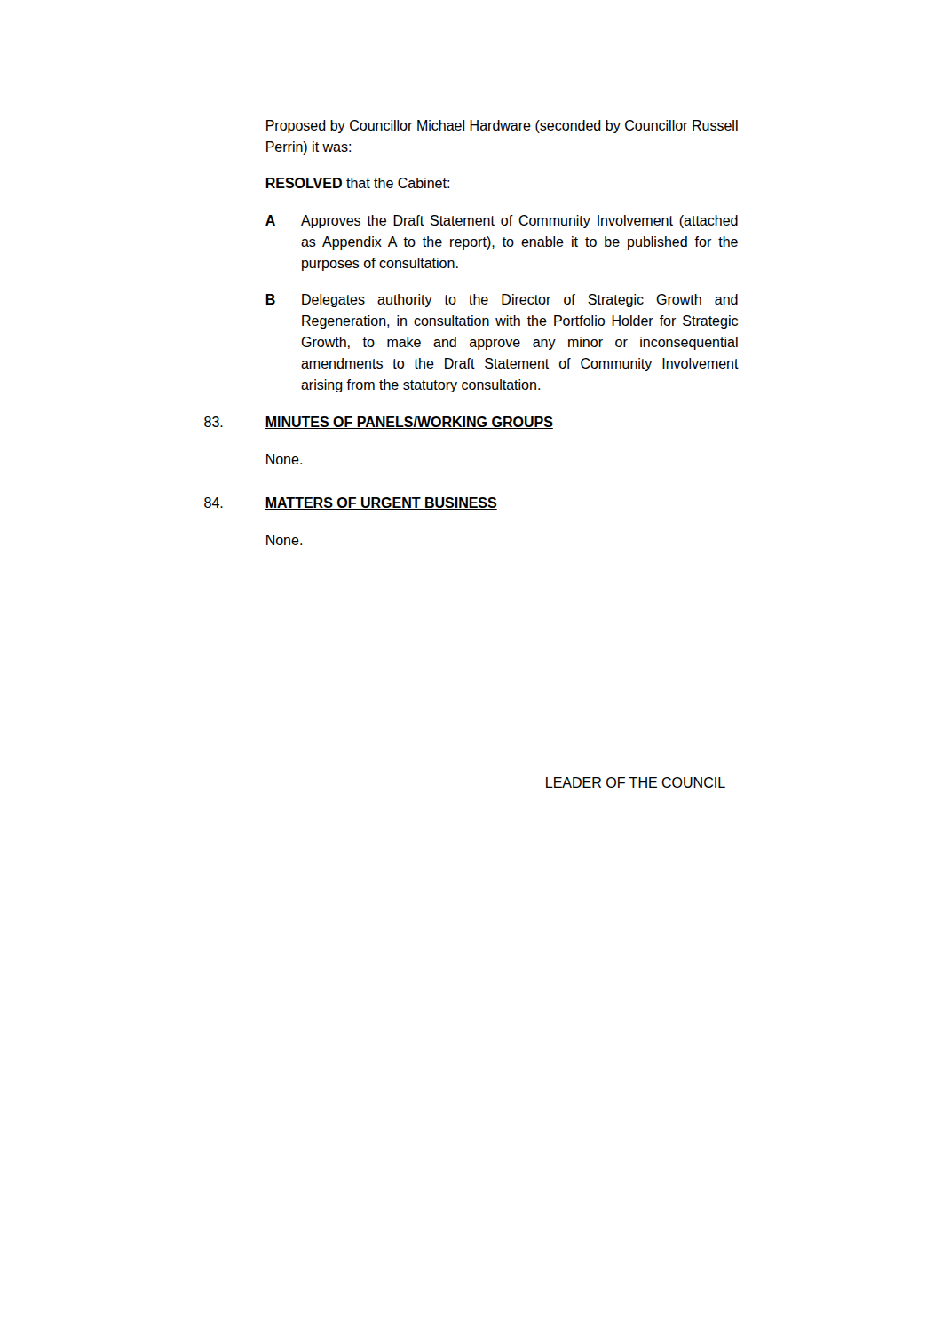Proposed by Councillor Michael Hardware (seconded by Councillor Russell Perrin) it was:
RESOLVED that the Cabinet:
A
Approves the Draft Statement of Community Involvement (attached as Appendix A to the report), to enable it to be published for the purposes of consultation.
B
Delegates authority to the Director of Strategic Growth and Regeneration, in consultation with the Portfolio Holder for Strategic Growth, to make and approve any minor or inconsequential amendments to the Draft Statement of Community Involvement arising from the statutory consultation.
83.
Minutes of Panels/Working Groups
None.
84.
Matters of Urgent Business
None.
LEADER OF THE COUNCIL